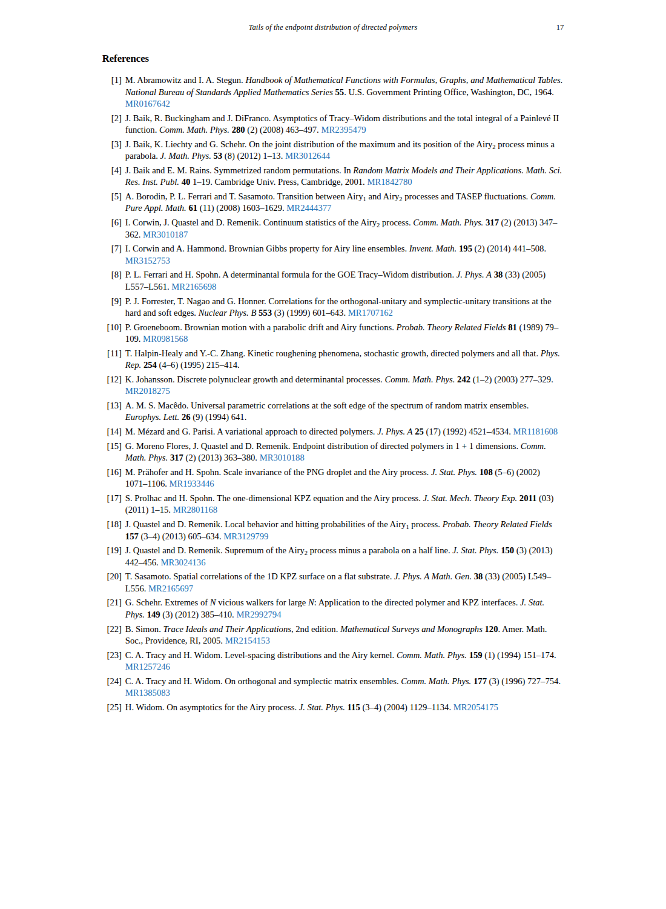Tails of the endpoint distribution of directed polymers 17
References
M. Abramowitz and I. A. Stegun. Handbook of Mathematical Functions with Formulas, Graphs, and Mathematical Tables. National Bureau of Standards Applied Mathematics Series 55. U.S. Government Printing Office, Washington, DC, 1964. MR0167642
J. Baik, R. Buckingham and J. DiFranco. Asymptotics of Tracy–Widom distributions and the total integral of a Painlevé II function. Comm. Math. Phys. 280 (2) (2008) 463–497. MR2395479
J. Baik, K. Liechty and G. Schehr. On the joint distribution of the maximum and its position of the Airy2 process minus a parabola. J. Math. Phys. 53 (8) (2012) 1–13. MR3012644
J. Baik and E. M. Rains. Symmetrized random permutations. In Random Matrix Models and Their Applications. Math. Sci. Res. Inst. Publ. 40 1–19. Cambridge Univ. Press, Cambridge, 2001. MR1842780
A. Borodin, P. L. Ferrari and T. Sasamoto. Transition between Airy1 and Airy2 processes and TASEP fluctuations. Comm. Pure Appl. Math. 61 (11) (2008) 1603–1629. MR2444377
I. Corwin, J. Quastel and D. Remenik. Continuum statistics of the Airy2 process. Comm. Math. Phys. 317 (2) (2013) 347–362. MR3010187
I. Corwin and A. Hammond. Brownian Gibbs property for Airy line ensembles. Invent. Math. 195 (2) (2014) 441–508. MR3152753
P. L. Ferrari and H. Spohn. A determinantal formula for the GOE Tracy–Widom distribution. J. Phys. A 38 (33) (2005) L557–L561. MR2165698
P. J. Forrester, T. Nagao and G. Honner. Correlations for the orthogonal-unitary and symplectic-unitary transitions at the hard and soft edges. Nuclear Phys. B 553 (3) (1999) 601–643. MR1707162
P. Groeneboom. Brownian motion with a parabolic drift and Airy functions. Probab. Theory Related Fields 81 (1989) 79–109. MR0981568
T. Halpin-Healy and Y.-C. Zhang. Kinetic roughening phenomena, stochastic growth, directed polymers and all that. Phys. Rep. 254 (4–6) (1995) 215–414.
K. Johansson. Discrete polynuclear growth and determinantal processes. Comm. Math. Phys. 242 (1–2) (2003) 277–329. MR2018275
A. M. S. Macêdo. Universal parametric correlations at the soft edge of the spectrum of random matrix ensembles. Europhys. Lett. 26 (9) (1994) 641.
M. Mézard and G. Parisi. A variational approach to directed polymers. J. Phys. A 25 (17) (1992) 4521–4534. MR1181608
G. Moreno Flores, J. Quastel and D. Remenik. Endpoint distribution of directed polymers in 1 + 1 dimensions. Comm. Math. Phys. 317 (2) (2013) 363–380. MR3010188
M. Prähofer and H. Spohn. Scale invariance of the PNG droplet and the Airy process. J. Stat. Phys. 108 (5–6) (2002) 1071–1106. MR1933446
S. Prolhac and H. Spohn. The one-dimensional KPZ equation and the Airy process. J. Stat. Mech. Theory Exp. 2011 (03) (2011) 1–15. MR2801168
J. Quastel and D. Remenik. Local behavior and hitting probabilities of the Airy1 process. Probab. Theory Related Fields 157 (3–4) (2013) 605–634. MR3129799
J. Quastel and D. Remenik. Supremum of the Airy2 process minus a parabola on a half line. J. Stat. Phys. 150 (3) (2013) 442–456. MR3024136
T. Sasamoto. Spatial correlations of the 1D KPZ surface on a flat substrate. J. Phys. A Math. Gen. 38 (33) (2005) L549–L556. MR2165697
G. Schehr. Extremes of N vicious walkers for large N: Application to the directed polymer and KPZ interfaces. J. Stat. Phys. 149 (3) (2012) 385–410. MR2992794
B. Simon. Trace Ideals and Their Applications, 2nd edition. Mathematical Surveys and Monographs 120. Amer. Math. Soc., Providence, RI, 2005. MR2154153
C. A. Tracy and H. Widom. Level-spacing distributions and the Airy kernel. Comm. Math. Phys. 159 (1) (1994) 151–174. MR1257246
C. A. Tracy and H. Widom. On orthogonal and symplectic matrix ensembles. Comm. Math. Phys. 177 (3) (1996) 727–754. MR1385083
H. Widom. On asymptotics for the Airy process. J. Stat. Phys. 115 (3–4) (2004) 1129–1134. MR2054175